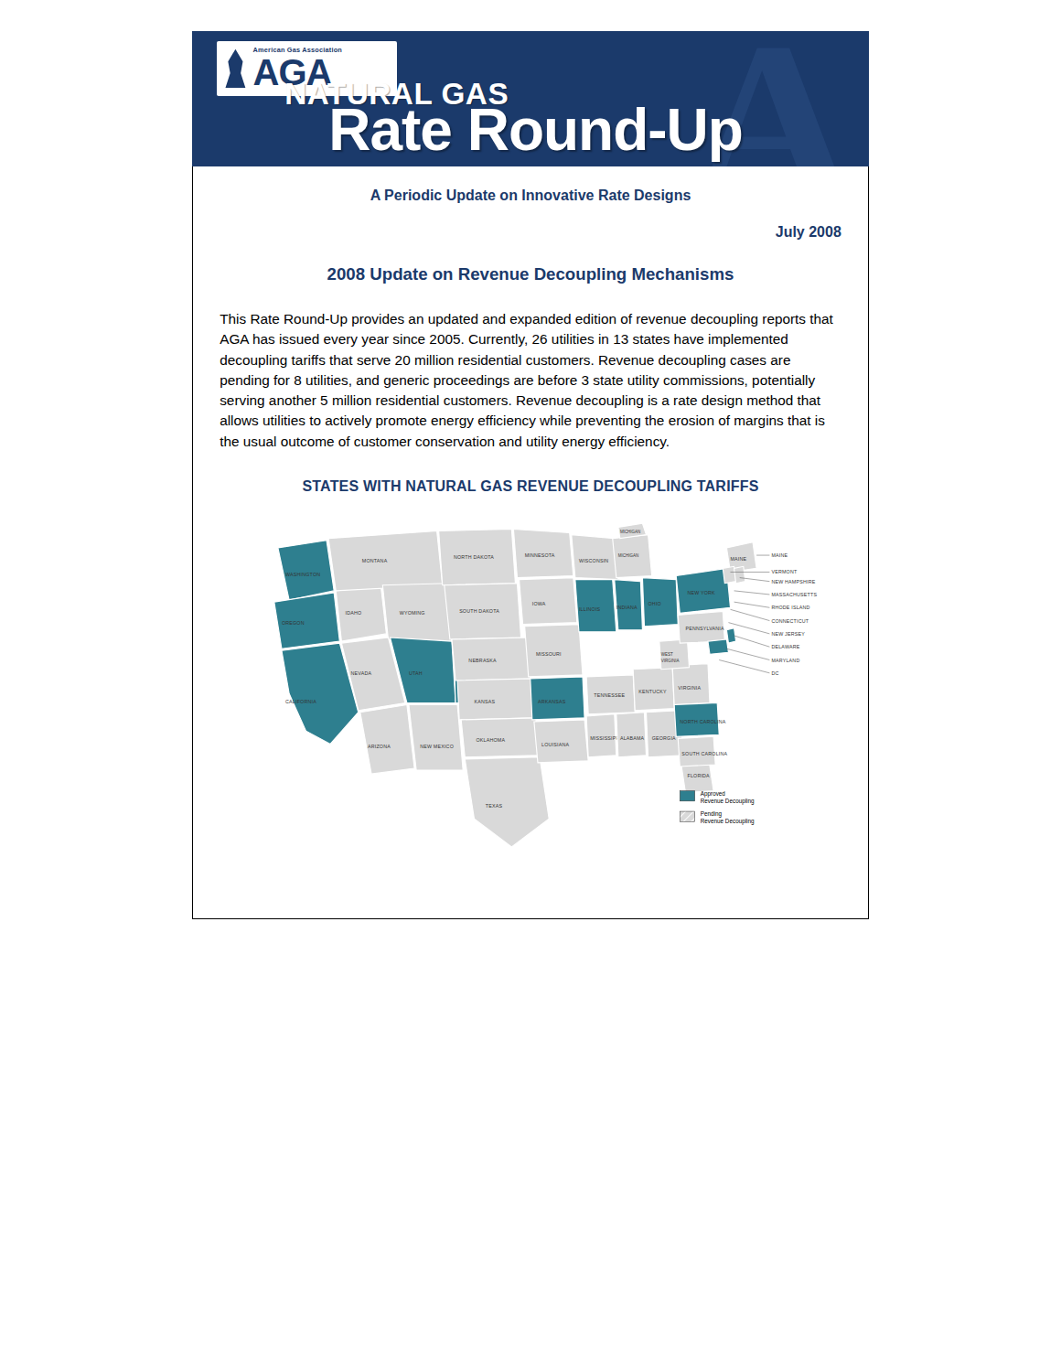A
American Gas Association AGA
NATURAL GAS
Rate Round-Up
A Periodic Update on Innovative Rate Designs
July 2008
2008 Update on Revenue Decoupling Mechanisms
This Rate Round-Up provides an updated and expanded edition of revenue decoupling reports that AGA has issued every year since 2005. Currently, 26 utilities in 13 states have implemented decoupling tariffs that serve 20 million residential customers. Revenue decoupling cases are pending for 8 utilities, and generic proceedings are before 3 state utility commissions, potentially serving another 5 million residential customers. Revenue decoupling is a rate design method that allows utilities to actively promote energy efficiency while preventing the erosion of margins that is the usual outcome of customer conservation and utility energy efficiency.
STATES WITH NATURAL GAS REVENUE DECOUPLING TARIFFS
WASHINGTON OREGON IDAHO MONTANA WYOMING NEVADA UTAH COLORADO CALIFORNIA ARIZONA NEW MEXICO NORTH DAKOTA SOUTH DAKOTA NEBRASKA KANSAS OKLAHOMA TEXAS MINNESOTA IOWA MISSOURI WISCONSIN ILLINOIS INDIANA OHIO MICHIGAN MICHIGAN ARKANSAS LOUISIANA TENNESSEE MISSISSIPPI ALABAMA GEORGIA FLORIDA KENTUCKY VIRGINIA NORTH CAROLINA SOUTH CAROLINA WEST VIRGINIA NEW YORK PENNSYLVANIA MAINE MAINE VERMONT NEW HAMPSHIRE MASSACHUSETTS RHODE ISLAND CONNECTICUT NEW JERSEY DELAWARE MARYLAND DC Approved Revenue Decoupling Pending Revenue Decoupling